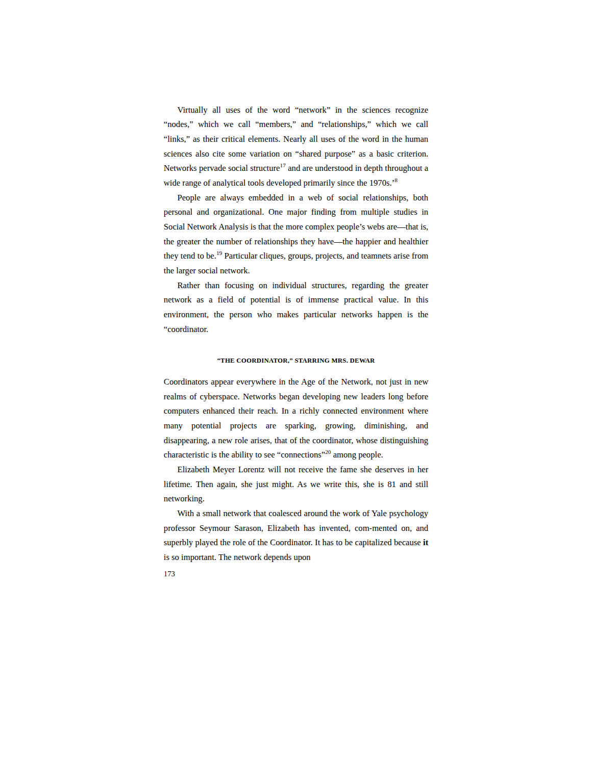Virtually all uses of the word “network” in the sciences recognize “nodes,” which we call “members,” and “relationships,” which we call “links,” as their critical elements. Nearly all uses of the word in the human sciences also cite some variation on “shared purpose” as a basic criterion. Networks pervade social structure17 and are understood in depth throughout a wide range of analytical tools developed primarily since the 1970s.’8
People are always embedded in a web of social relationships, both personal and organizational. One major finding from multiple studies in Social Network Analysis is that the more complex people’s webs are—that is, the greater the number of relationships they have—the happier and healthier they tend to be.19 Particular cliques, groups, projects, and teamnets arise from the larger social network.
Rather than focusing on individual structures, regarding the greater network as a field of potential is of immense practical value. In this environment, the person who makes particular networks happen is the “coordinator.
“THE COORDINATOR,” STARRING MRS. DEWAR
Coordinators appear everywhere in the Age of the Network, not just in new realms of cyberspace. Networks began developing new leaders long before computers enhanced their reach. In a richly connected environment where many potential projects are sparking, growing, diminishing, and disappearing, a new role arises, that of the coordinator, whose distinguishing characteristic is the ability to see “connections”20 among people.
Elizabeth Meyer Lorentz will not receive the fame she deserves in her lifetime. Then again, she just might. As we write this, she is 81 and still networking.
With a small network that coalesced around the work of Yale psychology professor Seymour Sarason, Elizabeth has invented, com-mented on, and superbly played the role of the Coordinator. It has to be capitalized because it is so important. The network depends upon
173